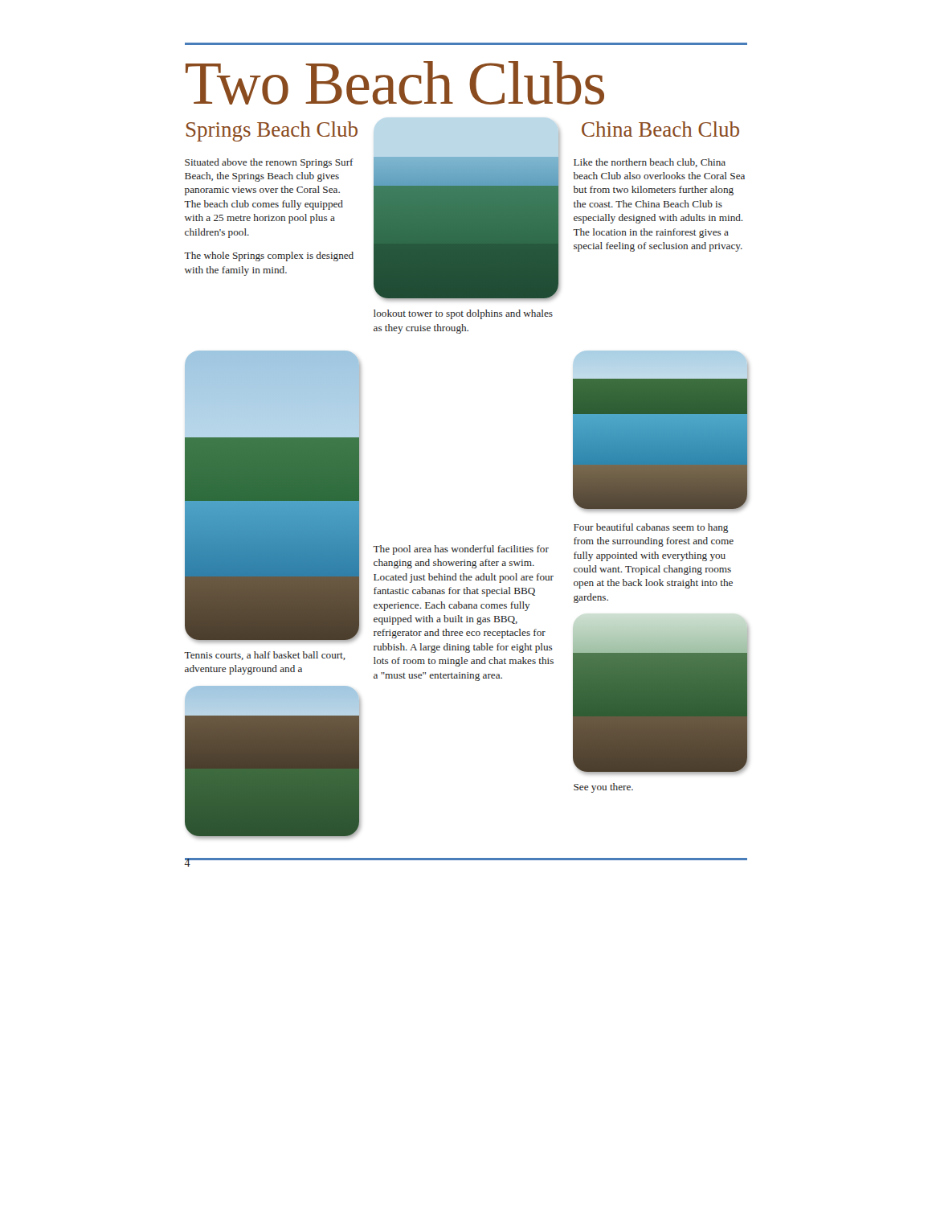Two Beach Clubs
Springs Beach Club
Situated above the renown Springs Surf Beach, the Springs Beach club gives panoramic views over the Coral Sea. The beach club comes fully equipped with a 25 metre horizon pool plus a children's pool.
The whole Springs complex is designed with the family in mind.
lookout tower to spot dolphins and whales as they cruise through.
China Beach Club
Like the northern beach club, China beach Club also overlooks the Coral Sea but from two kilometers further along the coast. The China Beach Club is especially designed with adults in mind. The location in the rainforest gives a special feeling of seclusion and privacy.
Tennis courts, a half basket ball court, adventure playground and a
The pool area has wonderful facilities for changing and showering after a swim. Located just behind the adult pool are four fantastic cabanas for that special BBQ experience. Each cabana comes fully equipped with a built in gas BBQ, refrigerator and three eco receptacles for rubbish. A large dining table for eight plus lots of room to mingle and chat makes this a "must use" entertaining area.
Four beautiful cabanas seem to hang from the surrounding forest and come fully appointed with everything you could want. Tropical changing rooms open at the back look straight into the gardens.
See you there.
4